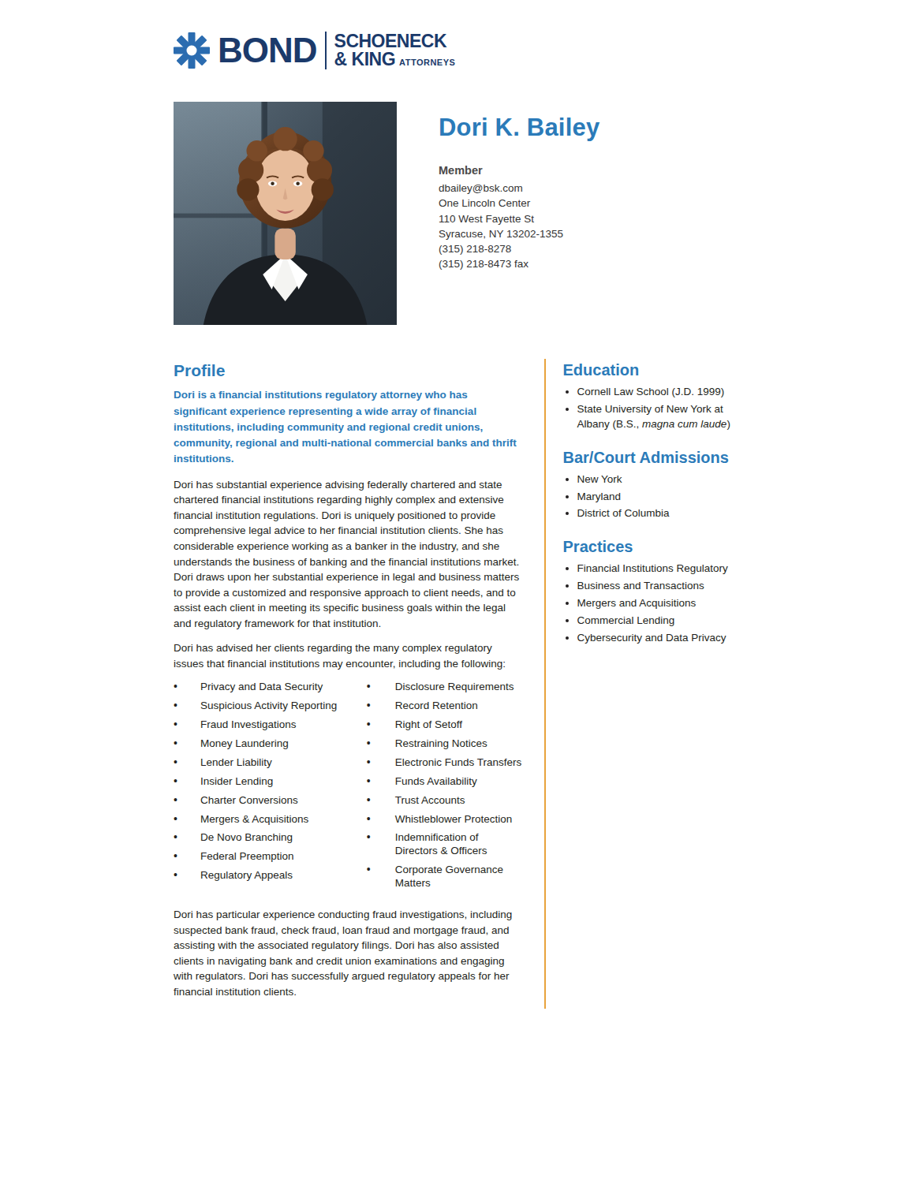BOND
SCHOENECK
& KING ATTORNEYS
Dori K. Bailey
Member
dbailey@bsk.com
One Lincoln Center
110 West Fayette St
Syracuse, NY 13202-1355
(315) 218-8278
(315) 218-8473 fax
Profile
Dori is a financial institutions regulatory attorney who has significant experience representing a wide array of financial institutions, including community and regional credit unions, community, regional and multi-national commercial banks and thrift institutions.
Dori has substantial experience advising federally chartered and state chartered financial institutions regarding highly complex and extensive financial institution regulations. Dori is uniquely positioned to provide comprehensive legal advice to her financial institution clients. She has considerable experience working as a banker in the industry, and she understands the business of banking and the financial institutions market. Dori draws upon her substantial experience in legal and business matters to provide a customized and responsive approach to client needs, and to assist each client in meeting its specific business goals within the legal and regulatory framework for that institution.
Dori has advised her clients regarding the many complex regulatory issues that financial institutions may encounter, including the following:
Privacy and Data Security
Suspicious Activity Reporting
Fraud Investigations
Money Laundering
Lender Liability
Insider Lending
Charter Conversions
Mergers & Acquisitions
De Novo Branching
Federal Preemption
Regulatory Appeals
Disclosure Requirements
Record Retention
Right of Setoff
Restraining Notices
Electronic Funds Transfers
Funds Availability
Trust Accounts
Whistleblower Protection
Indemnification of Directors & Officers
Corporate Governance Matters
Dori has particular experience conducting fraud investigations, including suspected bank fraud, check fraud, loan fraud and mortgage fraud, and assisting with the associated regulatory filings. Dori has also assisted clients in navigating bank and credit union examinations and engaging with regulators. Dori has successfully argued regulatory appeals for her financial institution clients.
Education
Cornell Law School (J.D. 1999)
State University of New York at Albany (B.S., magna cum laude)
Bar/Court Admissions
New York
Maryland
District of Columbia
Practices
Financial Institutions Regulatory
Business and Transactions
Mergers and Acquisitions
Commercial Lending
Cybersecurity and Data Privacy